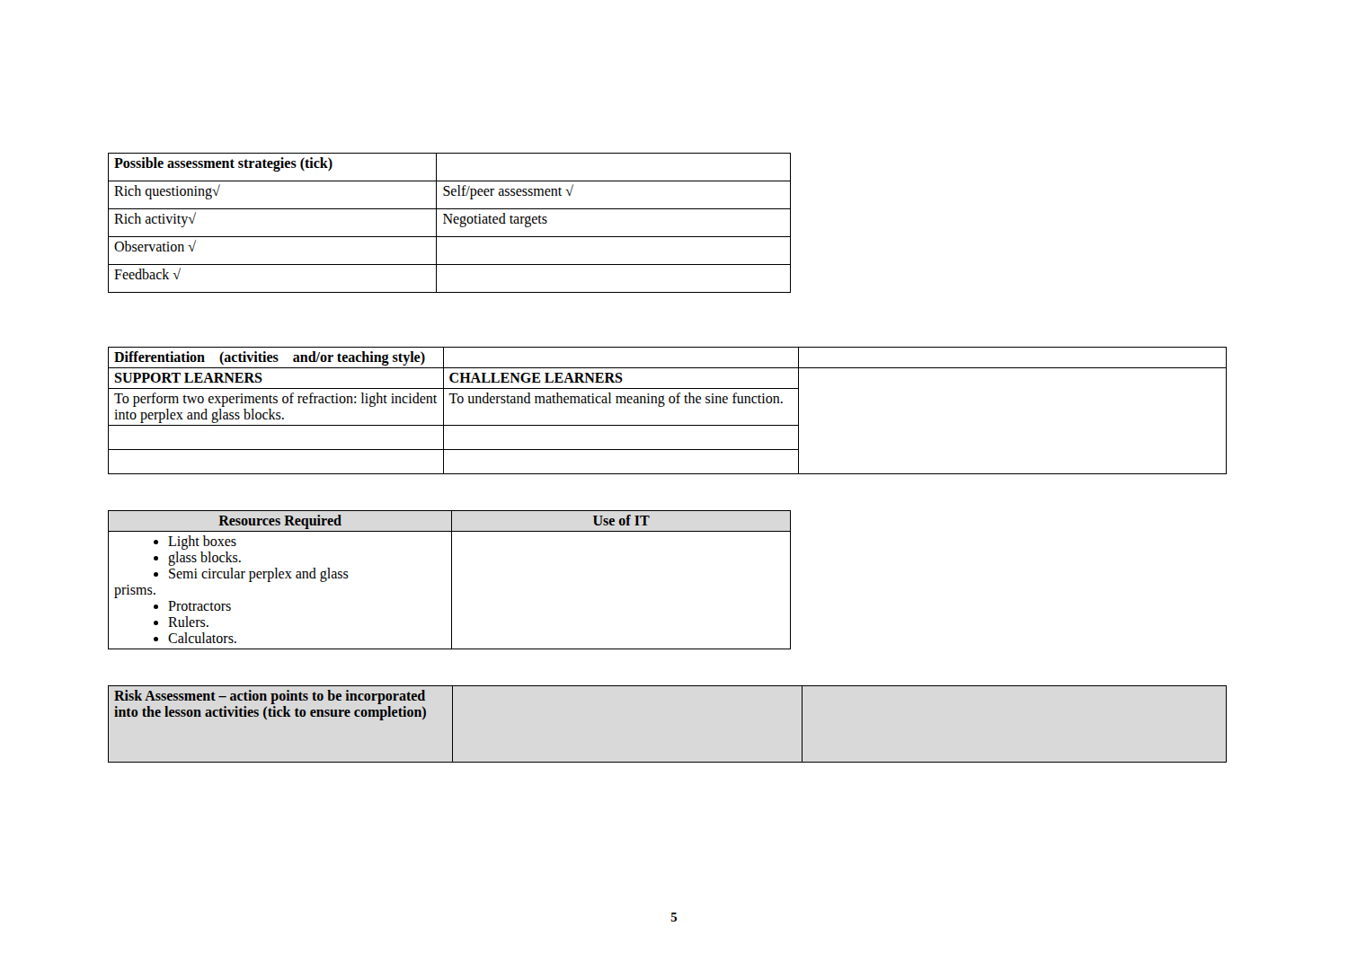| Possible assessment strategies (tick) | |
| Rich questioning√ | Self/peer assessment √ |
| Rich activity√ | Negotiated targets |
| Observation √ | |
| Feedback √ | |
| Differentiation (activities and/or teaching style) | | |
| SUPPORT LEARNERS | CHALLENGE LEARNERS | |
| To perform two experiments of refraction: light incident into perplex and glass blocks. | To understand mathematical meaning of the sine function. |
| Resources Required | Use of IT |
| --- | --- |
| Light boxes glass blocks. Semi circular perplex and glass prisms. Protractors Rulers. Calculators. | |
| Risk Assessment – action points to be incorporated into the lesson activities (tick to ensure completion) | | |
5